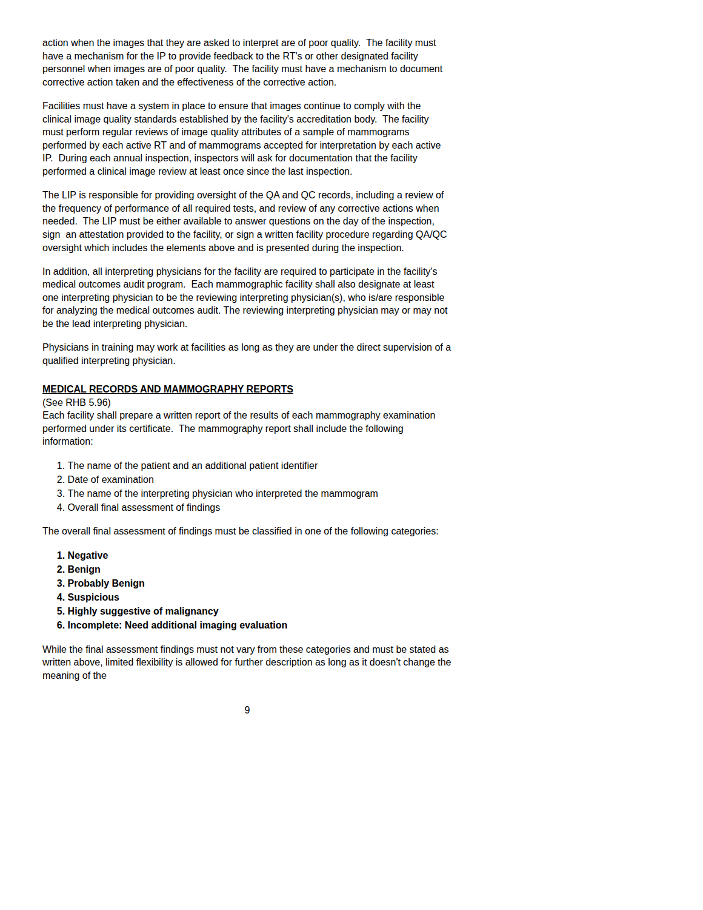action when the images that they are asked to interpret are of poor quality. The facility must have a mechanism for the IP to provide feedback to the RT's or other designated facility personnel when images are of poor quality. The facility must have a mechanism to document corrective action taken and the effectiveness of the corrective action.
Facilities must have a system in place to ensure that images continue to comply with the clinical image quality standards established by the facility's accreditation body. The facility must perform regular reviews of image quality attributes of a sample of mammograms performed by each active RT and of mammograms accepted for interpretation by each active IP. During each annual inspection, inspectors will ask for documentation that the facility performed a clinical image review at least once since the last inspection.
The LIP is responsible for providing oversight of the QA and QC records, including a review of the frequency of performance of all required tests, and review of any corrective actions when needed. The LIP must be either available to answer questions on the day of the inspection, sign an attestation provided to the facility, or sign a written facility procedure regarding QA/QC oversight which includes the elements above and is presented during the inspection.
In addition, all interpreting physicians for the facility are required to participate in the facility's medical outcomes audit program. Each mammographic facility shall also designate at least one interpreting physician to be the reviewing interpreting physician(s), who is/are responsible for analyzing the medical outcomes audit. The reviewing interpreting physician may or may not be the lead interpreting physician.
Physicians in training may work at facilities as long as they are under the direct supervision of a qualified interpreting physician.
Medical Records and Mammography Reports
(See RHB 5.96)
Each facility shall prepare a written report of the results of each mammography examination performed under its certificate. The mammography report shall include the following information:
The name of the patient and an additional patient identifier
Date of examination
The name of the interpreting physician who interpreted the mammogram
Overall final assessment of findings
The overall final assessment of findings must be classified in one of the following categories:
Negative
Benign
Probably Benign
Suspicious
Highly suggestive of malignancy
Incomplete: Need additional imaging evaluation
While the final assessment findings must not vary from these categories and must be stated as written above, limited flexibility is allowed for further description as long as it doesn't change the meaning of the
9